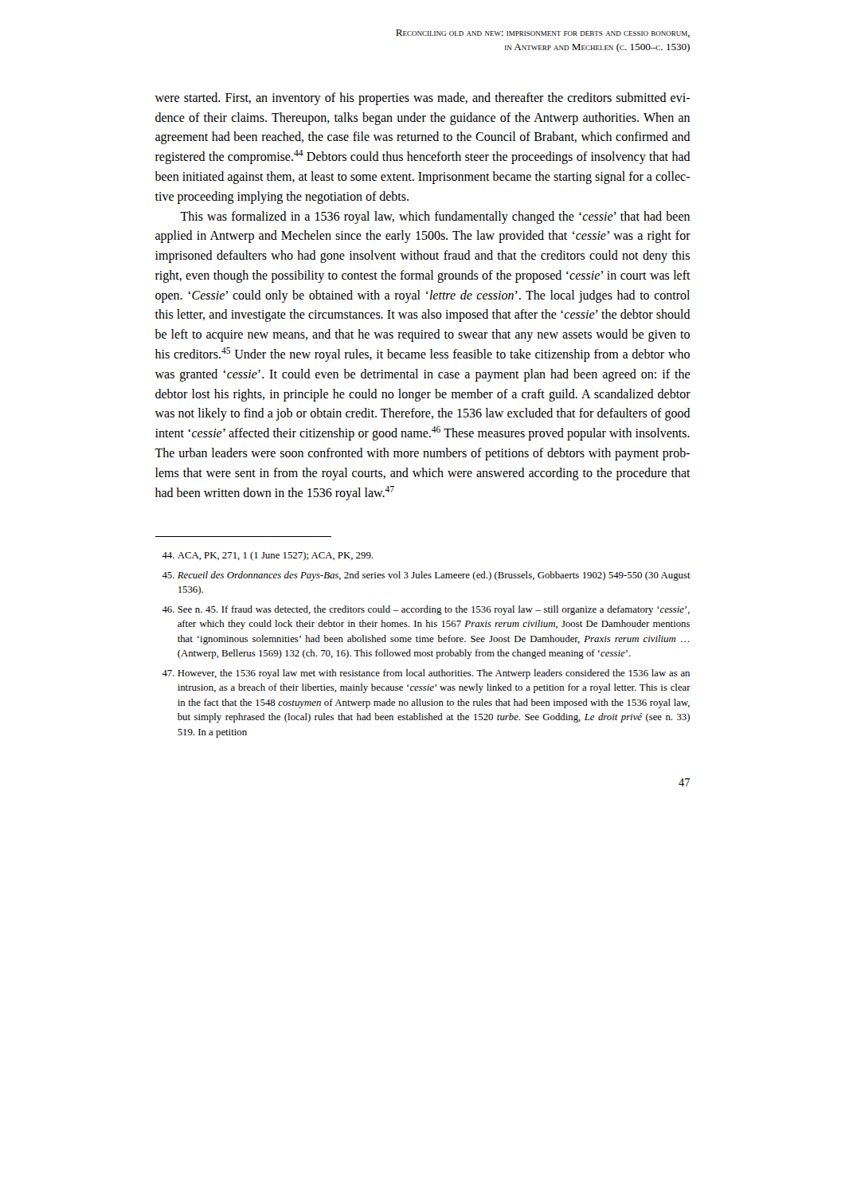Reconciling old and new: imprisonment for debts and cessio bonorum,
in Antwerp and Mechelen (c. 1500–c. 1530)
were started. First, an inventory of his properties was made, and thereafter the creditors submitted evidence of their claims. Thereupon, talks began under the guidance of the Antwerp authorities. When an agreement had been reached, the case file was returned to the Council of Brabant, which confirmed and registered the compromise.44 Debtors could thus henceforth steer the proceedings of insolvency that had been initiated against them, at least to some extent. Imprisonment became the starting signal for a collective proceeding implying the negotiation of debts.
This was formalized in a 1536 royal law, which fundamentally changed the ‘cessie’ that had been applied in Antwerp and Mechelen since the early 1500s. The law provided that ‘cessie’ was a right for imprisoned defaulters who had gone insolvent without fraud and that the creditors could not deny this right, even though the possibility to contest the formal grounds of the proposed ‘cessie’ in court was left open. ‘Cessie’ could only be obtained with a royal ‘lettre de cession’. The local judges had to control this letter, and investigate the circumstances. It was also imposed that after the ‘cessie’ the debtor should be left to acquire new means, and that he was required to swear that any new assets would be given to his creditors.45 Under the new royal rules, it became less feasible to take citizenship from a debtor who was granted ‘cessie’. It could even be detrimental in case a payment plan had been agreed on: if the debtor lost his rights, in principle he could no longer be member of a craft guild. A scandalized debtor was not likely to find a job or obtain credit. Therefore, the 1536 law excluded that for defaulters of good intent ‘cessie’ affected their citizenship or good name.46 These measures proved popular with insolvents. The urban leaders were soon confronted with more numbers of petitions of debtors with payment problems that were sent in from the royal courts, and which were answered according to the procedure that had been written down in the 1536 royal law.47
ACA, PK, 271, 1 (1 June 1527); ACA, PK, 299.
Recueil des Ordonnances des Pays-Bas, 2nd series vol 3 Jules Lameere (ed.) (Brussels, Gobbaerts 1902) 549-550 (30 August 1536).
See n. 45. If fraud was detected, the creditors could – according to the 1536 royal law – still organize a defamatory ‘cessie’, after which they could lock their debtor in their homes. In his 1567 Praxis rerum civilium, Joost De Damhouder mentions that ‘ignominous solemnities’ had been abolished some time before. See Joost De Damhouder, Praxis rerum civilium … (Antwerp, Bellerus 1569) 132 (ch. 70, 16). This followed most probably from the changed meaning of ‘cessie’.
However, the 1536 royal law met with resistance from local authorities. The Antwerp leaders considered the 1536 law as an intrusion, as a breach of their liberties, mainly because ‘cessie’ was newly linked to a petition for a royal letter. This is clear in the fact that the 1548 costuymen of Antwerp made no allusion to the rules that had been imposed with the 1536 royal law, but simply rephrased the (local) rules that had been established at the 1520 turbe. See Godding, Le droit privé (see n. 33) 519. In a petition
47